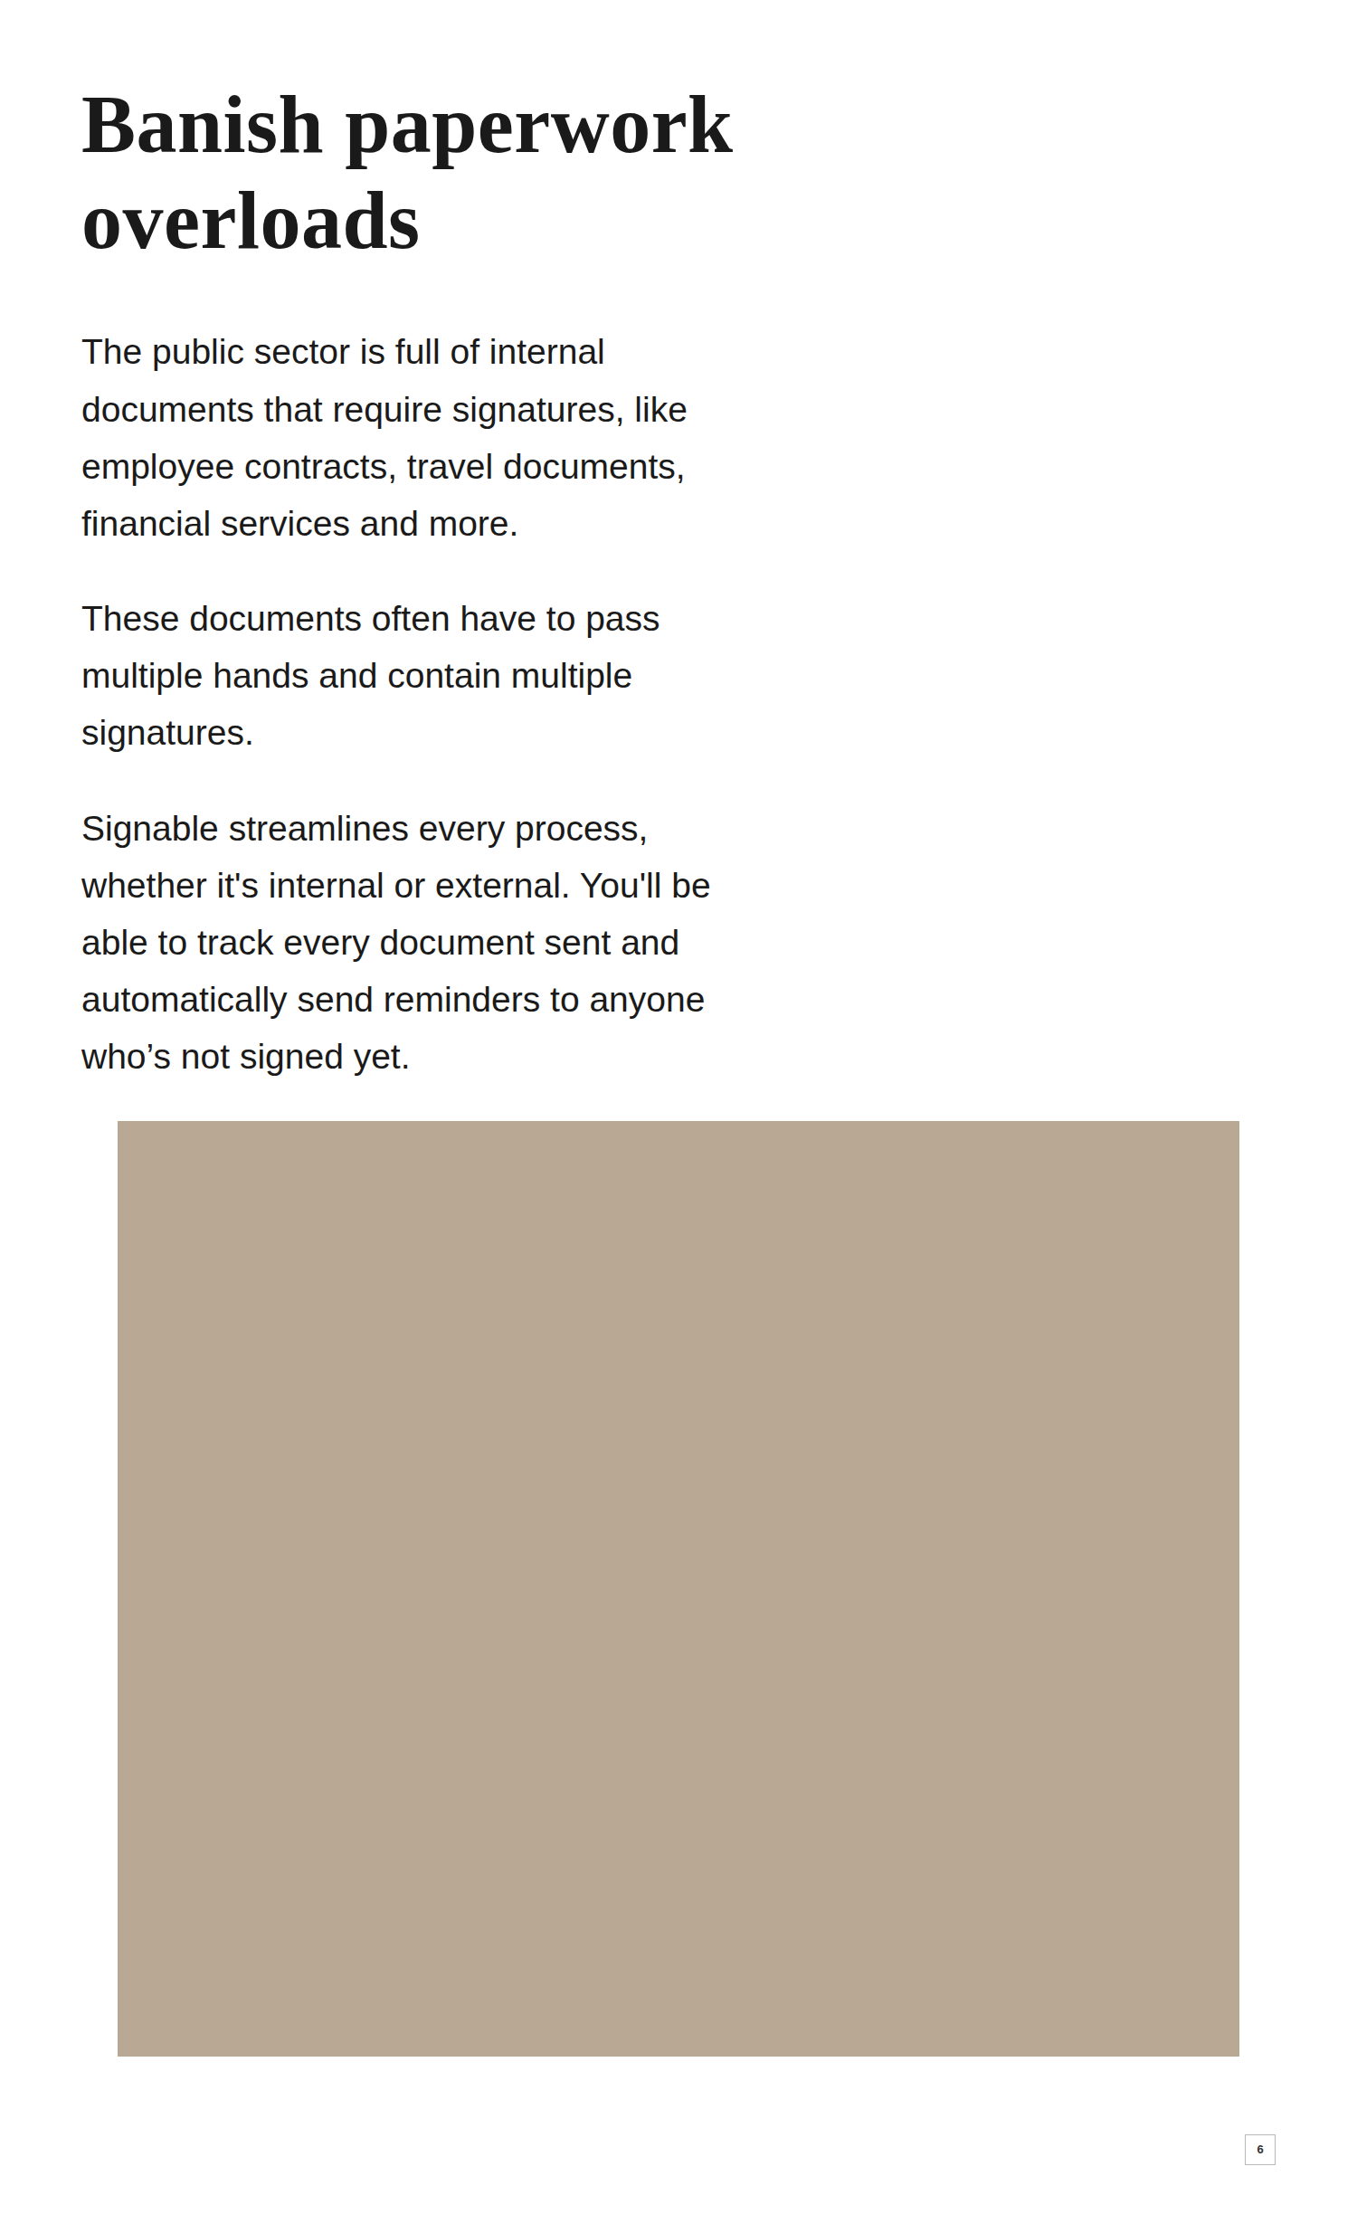Banish paperwork overloads
The public sector is full of internal documents that require signatures, like employee contracts, travel documents, financial services and more.
These documents often have to pass multiple hands and contain multiple signatures.
Signable streamlines every process, whether it's internal or external. You'll be able to track every document sent and automatically send reminders to anyone who’s not signed yet.
6